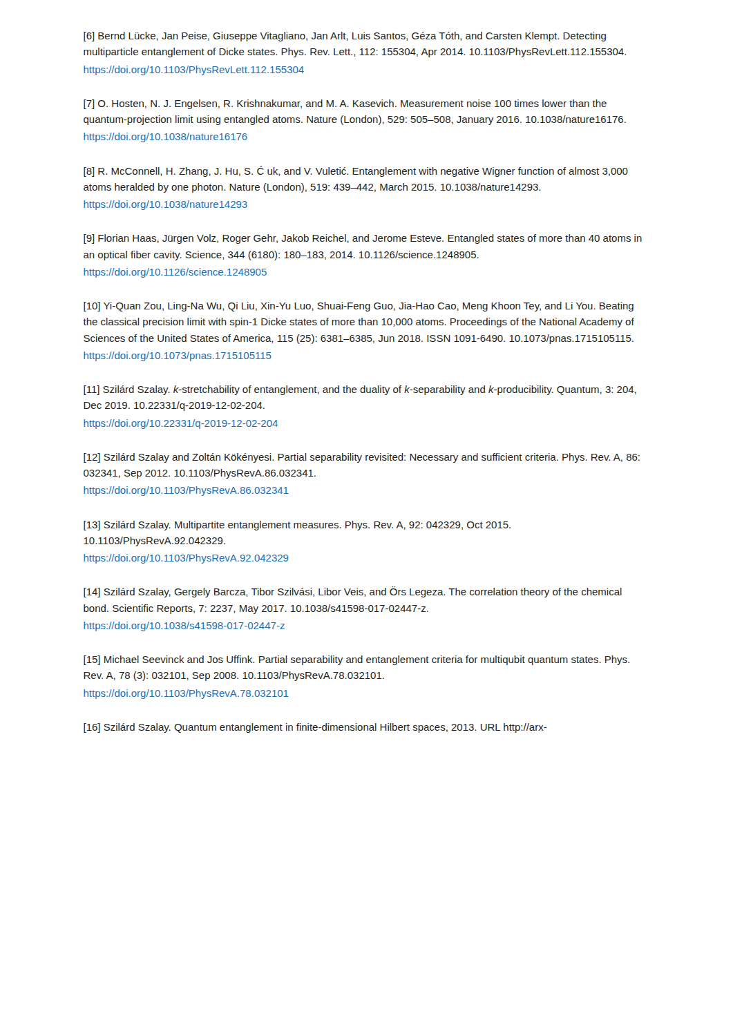[6] Bernd Lücke, Jan Peise, Giuseppe Vitagliano, Jan Arlt, Luis Santos, Géza Tóth, and Carsten Klempt. Detecting multiparticle entanglement of Dicke states. Phys. Rev. Lett., 112: 155304, Apr 2014. 10.1103/PhysRevLett.112.155304.
https://doi.org/10.1103/PhysRevLett.112.155304
[7] O. Hosten, N. J. Engelsen, R. Krishnakumar, and M. A. Kasevich. Measurement noise 100 times lower than the quantum-projection limit using entangled atoms. Nature (London), 529: 505–508, January 2016. 10.1038/nature16176.
https://doi.org/10.1038/nature16176
[8] R. McConnell, H. Zhang, J. Hu, S. Ć uk, and V. Vuletić. Entanglement with negative Wigner function of almost 3,000 atoms heralded by one photon. Nature (London), 519: 439–442, March 2015. 10.1038/nature14293.
https://doi.org/10.1038/nature14293
[9] Florian Haas, Jürgen Volz, Roger Gehr, Jakob Reichel, and Jerome Esteve. Entangled states of more than 40 atoms in an optical fiber cavity. Science, 344 (6180): 180–183, 2014. 10.1126/science.1248905.
https://doi.org/10.1126/science.1248905
[10] Yi-Quan Zou, Ling-Na Wu, Qi Liu, Xin-Yu Luo, Shuai-Feng Guo, Jia-Hao Cao, Meng Khoon Tey, and Li You. Beating the classical precision limit with spin-1 Dicke states of more than 10,000 atoms. Proceedings of the National Academy of Sciences of the United States of America, 115 (25): 6381–6385, Jun 2018. ISSN 1091-6490. 10.1073/pnas.1715105115.
https://doi.org/10.1073/pnas.1715105115
[11] Szilárd Szalay. k-stretchability of entanglement, and the duality of k-separability and k-producibility. Quantum, 3: 204, Dec 2019. 10.22331/q-2019-12-02-204.
https://doi.org/10.22331/q-2019-12-02-204
[12] Szilárd Szalay and Zoltán Kökényesi. Partial separability revisited: Necessary and sufficient criteria. Phys. Rev. A, 86: 032341, Sep 2012. 10.1103/PhysRevA.86.032341.
https://doi.org/10.1103/PhysRevA.86.032341
[13] Szilárd Szalay. Multipartite entanglement measures. Phys. Rev. A, 92: 042329, Oct 2015. 10.1103/PhysRevA.92.042329.
https://doi.org/10.1103/PhysRevA.92.042329
[14] Szilárd Szalay, Gergely Barcza, Tibor Szilvási, Libor Veis, and Örs Legeza. The correlation theory of the chemical bond. Scientific Reports, 7: 2237, May 2017. 10.1038/s41598-017-02447-z.
https://doi.org/10.1038/s41598-017-02447-z
[15] Michael Seevinck and Jos Uffink. Partial separability and entanglement criteria for multiqubit quantum states. Phys. Rev. A, 78 (3): 032101, Sep 2008. 10.1103/PhysRevA.78.032101.
https://doi.org/10.1103/PhysRevA.78.032101
[16] Szilárd Szalay. Quantum entanglement in finite-dimensional Hilbert spaces, 2013. URL http://arx-